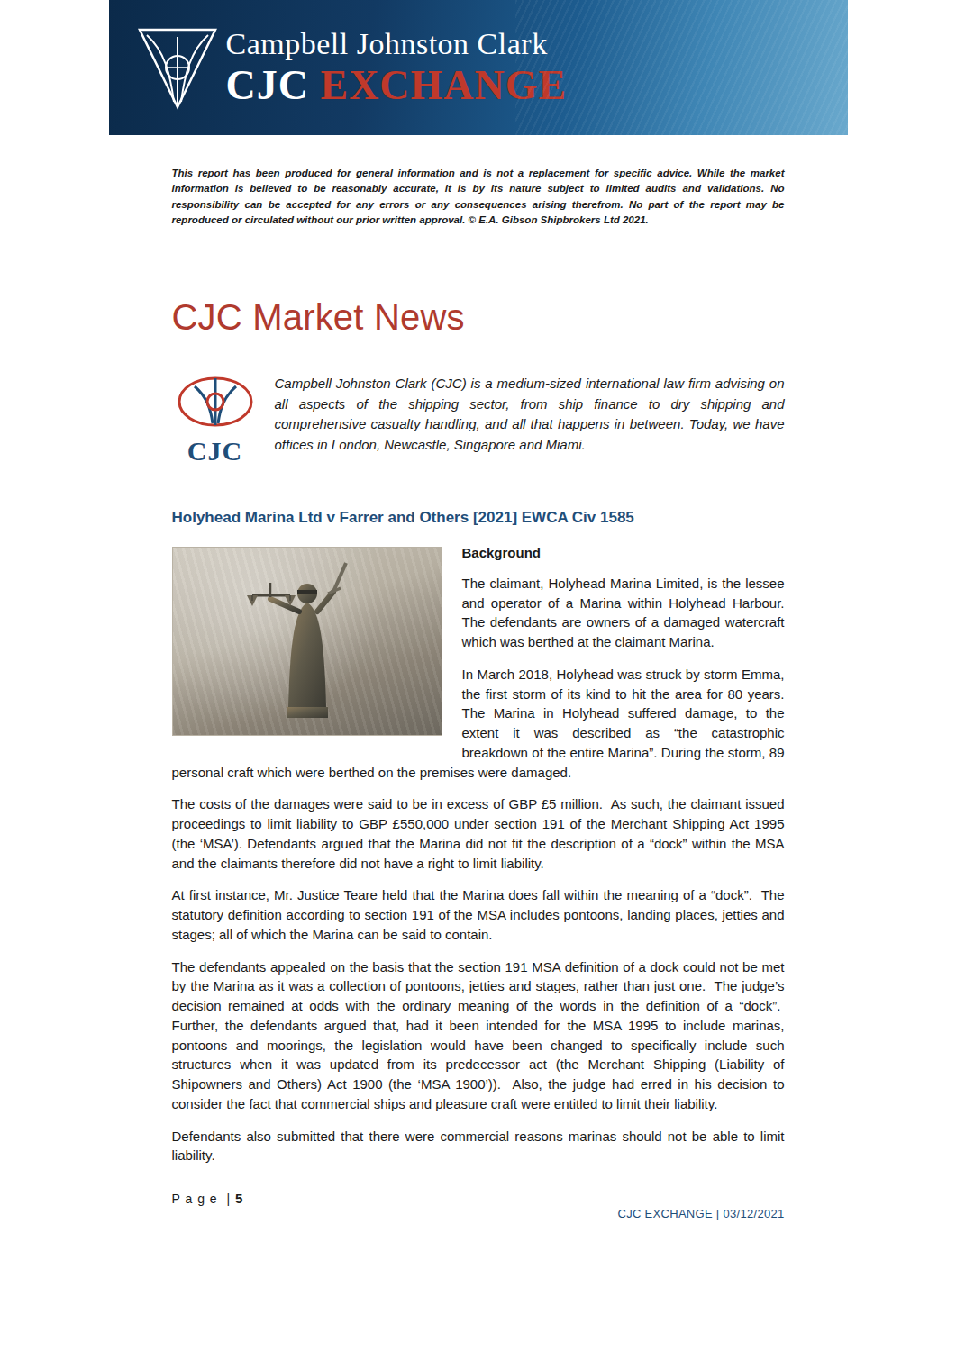Campbell Johnston Clark
CJC EXCHANGE
This report has been produced for general information and is not a replacement for specific advice. While the market information is believed to be reasonably accurate, it is by its nature subject to limited audits and validations. No responsibility can be accepted for any errors or any consequences arising therefrom. No part of the report may be reproduced or circulated without our prior written approval. © E.A. Gibson Shipbrokers Ltd 2021.
CJC Market News
CJC
Campbell Johnston Clark (CJC) is a medium-sized international law firm advising on all aspects of the shipping sector, from ship finance to dry shipping and comprehensive casualty handling, and all that happens in between. Today, we have offices in London, Newcastle, Singapore and Miami.
Holyhead Marina Ltd v Farrer and Others [2021] EWCA Civ 1585
Background
The claimant, Holyhead Marina Limited, is the lessee and operator of a Marina within Holyhead Harbour. The defendants are owners of a damaged watercraft which was berthed at the claimant Marina.
In March 2018, Holyhead was struck by storm Emma, the first storm of its kind to hit the area for 80 years. The Marina in Holyhead suffered damage, to the extent it was described as “the catastrophic breakdown of the entire Marina”. During the storm, 89 personal craft which were berthed on the premises were damaged.
The costs of the damages were said to be in excess of GBP £5 million. As such, the claimant issued proceedings to limit liability to GBP £550,000 under section 191 of the Merchant Shipping Act 1995 (the ‘MSA’). Defendants argued that the Marina did not fit the description of a “dock” within the MSA and the claimants therefore did not have a right to limit liability.
At first instance, Mr. Justice Teare held that the Marina does fall within the meaning of a “dock”. The statutory definition according to section 191 of the MSA includes pontoons, landing places, jetties and stages; all of which the Marina can be said to contain.
The defendants appealed on the basis that the section 191 MSA definition of a dock could not be met by the Marina as it was a collection of pontoons, jetties and stages, rather than just one. The judge’s decision remained at odds with the ordinary meaning of the words in the definition of a “dock”. Further, the defendants argued that, had it been intended for the MSA 1995 to include marinas, pontoons and moorings, the legislation would have been changed to specifically include such structures when it was updated from its predecessor act (the Merchant Shipping (Liability of Shipowners and Others) Act 1900 (the ‘MSA 1900’)). Also, the judge had erred in his decision to consider the fact that commercial ships and pleasure craft were entitled to limit their liability.
Defendants also submitted that there were commercial reasons marinas should not be able to limit liability.
P a g e | 5
CJC EXCHANGE | 03/12/2021